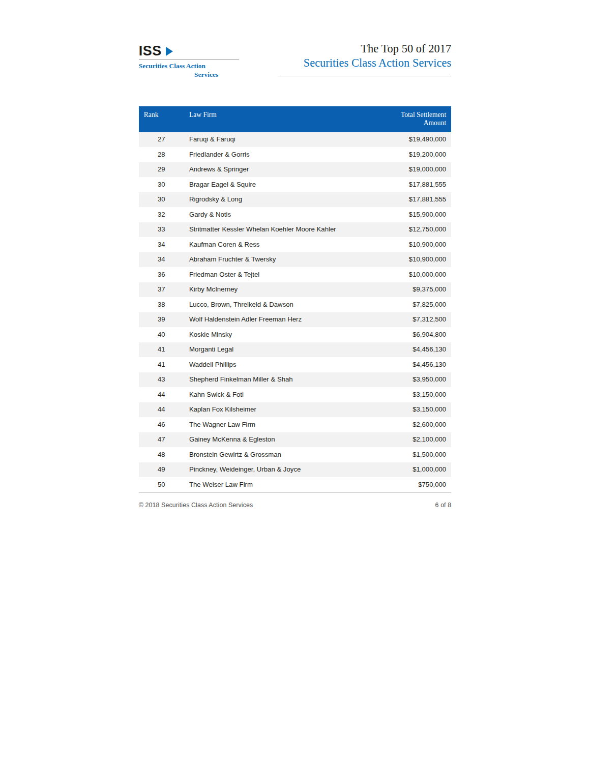ISS
Securities Class Action Services
The Top 50 of 2017
Securities Class Action Services
| Rank | Law Firm | Total Settlement Amount |
| --- | --- | --- |
| 27 | Faruqi & Faruqi | $19,490,000 |
| 28 | Friedlander & Gorris | $19,200,000 |
| 29 | Andrews & Springer | $19,000,000 |
| 30 | Bragar Eagel & Squire | $17,881,555 |
| 30 | Rigrodsky & Long | $17,881,555 |
| 32 | Gardy & Notis | $15,900,000 |
| 33 | Stritmatter Kessler Whelan Koehler Moore Kahler | $12,750,000 |
| 34 | Kaufman Coren & Ress | $10,900,000 |
| 34 | Abraham Fruchter & Twersky | $10,900,000 |
| 36 | Friedman Oster & Tejtel | $10,000,000 |
| 37 | Kirby McInerney | $9,375,000 |
| 38 | Lucco, Brown, Threlkeld & Dawson | $7,825,000 |
| 39 | Wolf Haldenstein Adler Freeman Herz | $7,312,500 |
| 40 | Koskie Minsky | $6,904,800 |
| 41 | Morganti Legal | $4,456,130 |
| 41 | Waddell Phillips | $4,456,130 |
| 43 | Shepherd Finkelman Miller & Shah | $3,950,000 |
| 44 | Kahn Swick & Foti | $3,150,000 |
| 44 | Kaplan Fox Kilsheimer | $3,150,000 |
| 46 | The Wagner Law Firm | $2,600,000 |
| 47 | Gainey McKenna & Egleston | $2,100,000 |
| 48 | Bronstein Gewirtz & Grossman | $1,500,000 |
| 49 | Pinckney, Weideinger, Urban & Joyce | $1,000,000 |
| 50 | The Weiser Law Firm | $750,000 |
© 2018 Securities Class Action Services
6 of 8